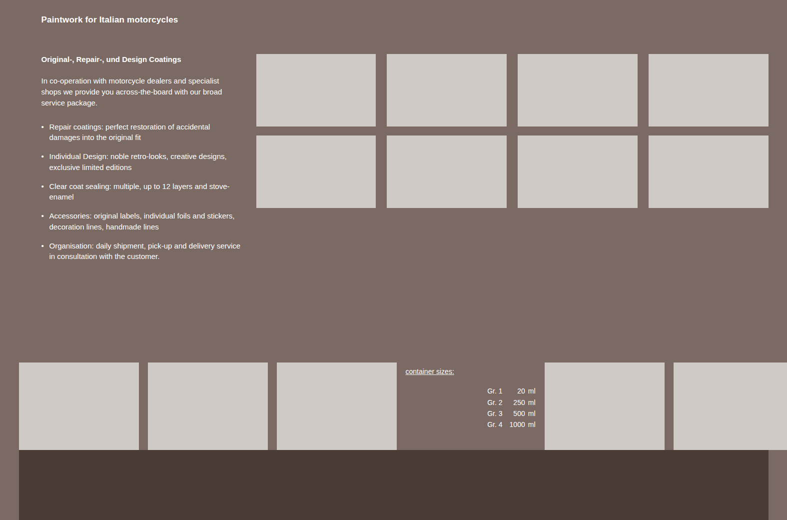Paintwork for Italian motorcycles
Original-, Repair-, und Design Coatings
In co-operation with motorcycle dealers and specialist shops we provide you across-the-board with our broad service package.
Repair coatings: perfect restoration of accidental damages into the original fit
Individual Design: noble retro-looks, creative designs, exclusive limited editions
Clear coat sealing: multiple, up to 12 layers and stove-enamel
Accessories: original labels, individual foils and stickers, decoration lines, handmade lines
Organisation: daily shipment, pick-up and delivery service in consultation with the customer.
container sizes:
| Gr. 1 | 20 | ml |
| Gr. 2 | 250 | ml |
| Gr. 3 | 500 | ml |
| Gr. 4 | 1000 | ml |